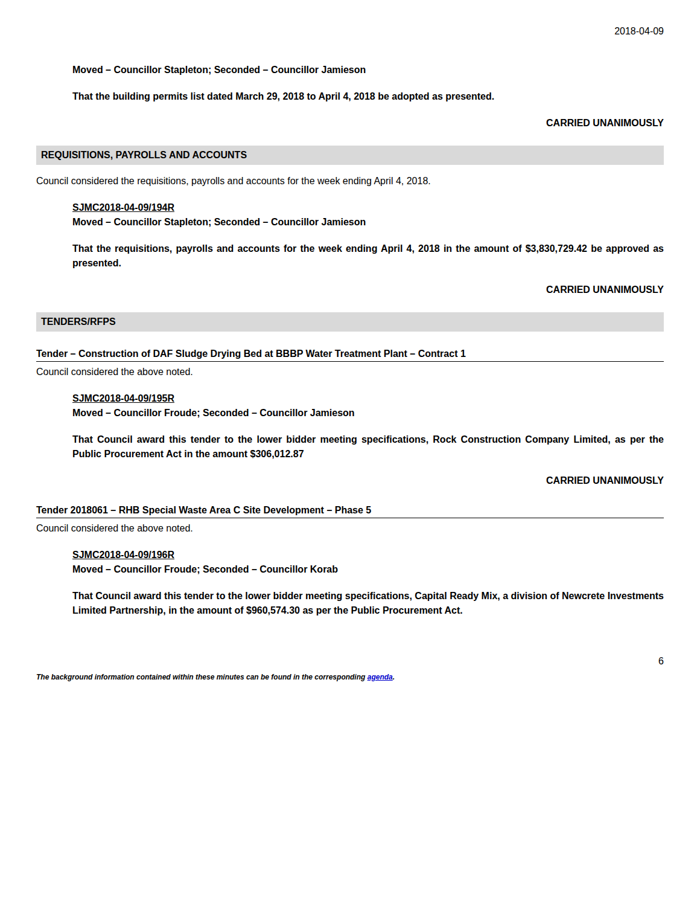2018-04-09
Moved – Councillor Stapleton; Seconded – Councillor Jamieson
That the building permits list dated March 29, 2018 to April 4, 2018 be adopted as presented.
CARRIED UNANIMOUSLY
REQUISITIONS, PAYROLLS AND ACCOUNTS
Council considered the requisitions, payrolls and accounts for the week ending April 4, 2018.
SJMC2018-04-09/194R
Moved – Councillor Stapleton; Seconded – Councillor Jamieson
That the requisitions, payrolls and accounts for the week ending April 4, 2018 in the amount of $3,830,729.42 be approved as presented.
CARRIED UNANIMOUSLY
TENDERS/RFPS
Tender – Construction of DAF Sludge Drying Bed at BBBP Water Treatment Plant – Contract 1
Council considered the above noted.
SJMC2018-04-09/195R
Moved – Councillor Froude; Seconded – Councillor Jamieson
That Council award this tender to the lower bidder meeting specifications, Rock Construction Company Limited, as per the Public Procurement Act in the amount $306,012.87
CARRIED UNANIMOUSLY
Tender 2018061 – RHB Special Waste Area C Site Development – Phase 5
Council considered the above noted.
SJMC2018-04-09/196R
Moved – Councillor Froude; Seconded – Councillor Korab
That Council award this tender to the lower bidder meeting specifications, Capital Ready Mix, a division of Newcrete Investments Limited Partnership, in the amount of $960,574.30 as per the Public Procurement Act.
6
The background information contained within these minutes can be found in the corresponding agenda.